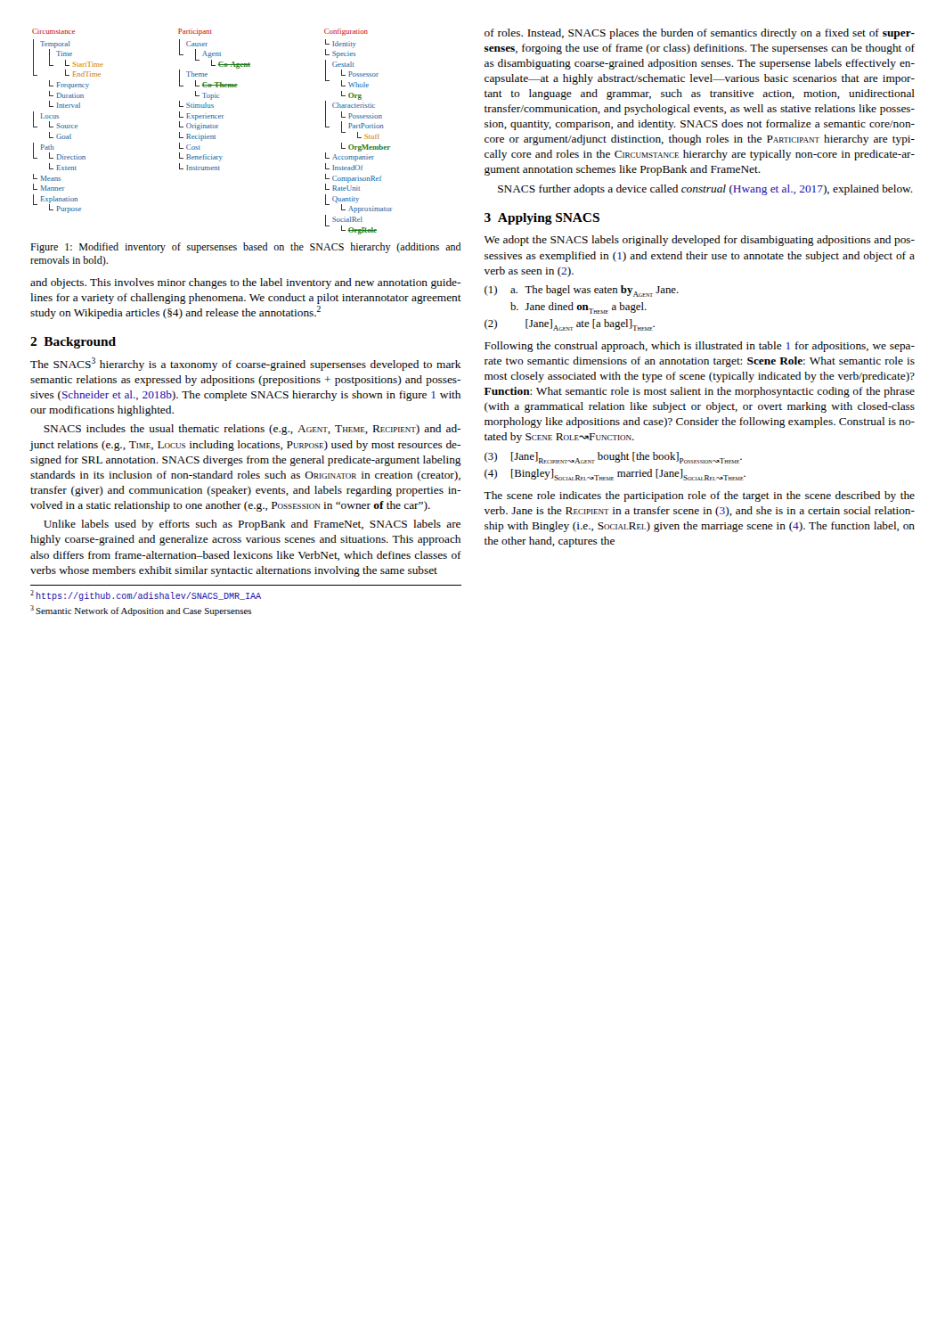Circumstance
Temporal
Time
StartTime
EndTime
Frequency
Duration
Interval
Locus
Source
Goal
Path
Direction
Extent
Means
Manner
Explanation
Purpose
Participant
Causer
Agent
Co-Agent
Theme
Co-Theme
Topic
Stimulus
Experiencer
Originator
Recipient
Cost
Beneficiary
Instrument
Configuration
Identity
Species
Gestalt
Possessor
Whole
Org
Characteristic
Possession
PartPortion
Stuff
OrgMember
Accompanier
InsteadOf
ComparisonRef
RateUnit
Quantity
Approximator
SocialRel
OrgRole
Figure 1: Modified inventory of supersenses based on the SNACS hierarchy (additions and removals in bold).
and objects. This involves minor changes to the label inventory and new annotation guidelines for a variety of challenging phenomena. We conduct a pilot interannotator agreement study on Wikipedia articles (§4) and release the annotations.2
2 Background
The SNACS3 hierarchy is a taxonomy of coarse-grained supersenses developed to mark semantic relations as expressed by adpositions (prepositions + postpositions) and possessives (Schneider et al., 2018b). The complete SNACS hierarchy is shown in figure 1 with our modifications highlighted.
SNACS includes the usual thematic relations (e.g., Agent, Theme, Recipient) and adjunct relations (e.g., Time, Locus including locations, Purpose) used by most resources designed for SRL annotation. SNACS diverges from the general predicate-argument labeling standards in its inclusion of non-standard roles such as Originator in creation (creator), transfer (giver) and communication (speaker) events, and labels regarding properties involved in a static relationship to one another (e.g., Possession in “owner of the car”).
Unlike labels used by efforts such as PropBank and FrameNet, SNACS labels are highly coarse-grained and generalize across various scenes and situations. This approach also differs from frame-alternation–based lexicons like VerbNet, which defines classes of verbs whose members exhibit similar syntactic alternations involving the same subset
2https://github.com/adishalev/SNACS_DMR_IAA
3Semantic Network of Adposition and Case Supersenses
of roles. Instead, SNACS places the burden of semantics directly on a fixed set of supersenses, forgoing the use of frame (or class) definitions. The supersenses can be thought of as disambiguating coarse-grained adposition senses. The supersense labels effectively encapsulate—at a highly abstract/schematic level—various basic scenarios that are important to language and grammar, such as transitive action, motion, unidirectional transfer/communication, and psychological events, as well as stative relations like possession, quantity, comparison, and identity. SNACS does not formalize a semantic core/non-core or argument/adjunct distinction, though roles in the Participant hierarchy are typically core and roles in the Circumstance hierarchy are typically non-core in predicate-argument annotation schemes like PropBank and FrameNet.
SNACS further adopts a device called construal (Hwang et al., 2017), explained below.
3 Applying SNACS
We adopt the SNACS labels originally developed for disambiguating adpositions and possessives as exemplified in (1) and extend their use to annotate the subject and object of a verb as seen in (2).
| (1) | a. | The bagel was eaten by Agent Jane. |
| | b. | Jane dined on Theme a bagel. |
| (2) | | [ Jane ] Agent ate [ a bagel ] Theme . |
Following the construal approach, which is illustrated in table 1 for adpositions, we separate two semantic dimensions of an annotation target: Scene Role: What semantic role is most closely associated with the type of scene (typically indicated by the verb/predicate)? Function: What semantic role is most salient in the morphosyntactic coding of the phrase (with a grammatical relation like subject or object, or overt marking with closed-class morphology like adpositions and case)? Consider the following examples. Construal is notated by Scene Role↝Function.
| (3) | [ Jane ] Recipient↝Agent bought [ the book ] Possession↝Theme . |
| (4) | [ Bingley ] SocialRel↝Theme married [ Jane ] SocialRel↝Theme . |
The scene role indicates the participation role of the target in the scene described by the verb. Jane is the Recipient in a transfer scene in (3), and she is in a certain social relationship with Bingley (i.e., SocialRel) given the marriage scene in (4). The function label, on the other hand, captures the